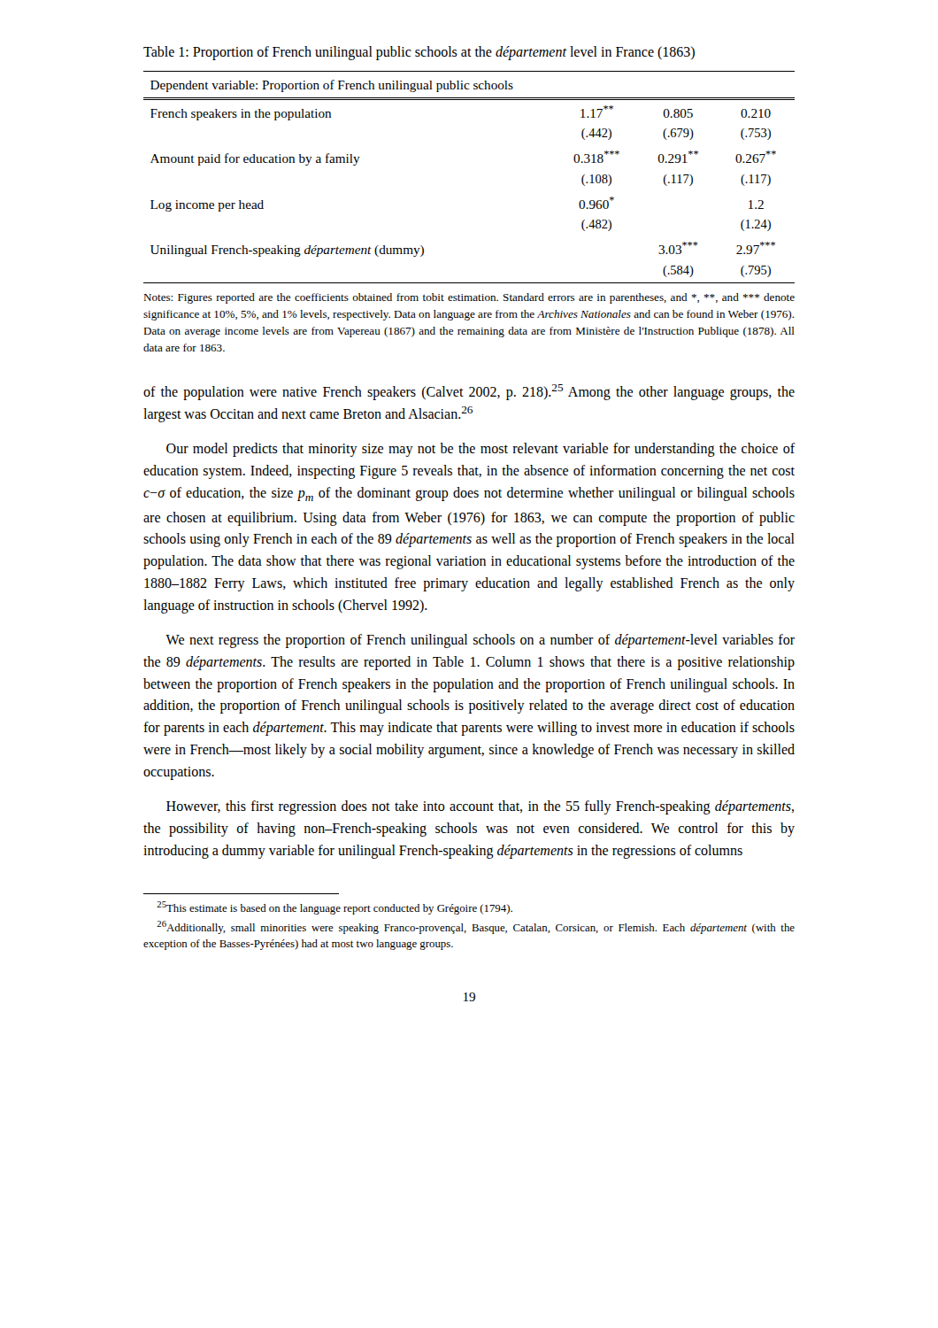Table 1: Proportion of French unilingual public schools at the département level in France (1863)
| Dependent variable: Proportion of French unilingual public schools |
| --- |
| French speakers in the population | 1.17 ** (.442) | 0.805 (.679) | 0.210 (.753) |
| Amount paid for education by a family | 0.318 *** (.108) | 0.291 ** (.117) | 0.267 ** (.117) |
| Log income per head | 0.960 * (.482) | | 1.2 (1.24) |
| Unilingual French-speaking département (dummy) | | 3.03 *** (.584) | 2.97 *** (.795) |
Notes: Figures reported are the coefficients obtained from tobit estimation. Standard errors are in parentheses, and *, **, and *** denote significance at 10%, 5%, and 1% levels, respectively. Data on language are from the Archives Nationales and can be found in Weber (1976). Data on average income levels are from Vapereau (1867) and the remaining data are from Ministère de l'Instruction Publique (1878). All data are for 1863.
of the population were native French speakers (Calvet 2002, p. 218).25 Among the other language groups, the largest was Occitan and next came Breton and Alsacian.26
Our model predicts that minority size may not be the most relevant variable for understanding the choice of education system. Indeed, inspecting Figure 5 reveals that, in the absence of information concerning the net cost c−σ of education, the size pm of the dominant group does not determine whether unilingual or bilingual schools are chosen at equilibrium. Using data from Weber (1976) for 1863, we can compute the proportion of public schools using only French in each of the 89 départements as well as the proportion of French speakers in the local population. The data show that there was regional variation in educational systems before the introduction of the 1880–1882 Ferry Laws, which instituted free primary education and legally established French as the only language of instruction in schools (Chervel 1992).
We next regress the proportion of French unilingual schools on a number of département-level variables for the 89 départements. The results are reported in Table 1. Column 1 shows that there is a positive relationship between the proportion of French speakers in the population and the proportion of French unilingual schools. In addition, the proportion of French unilingual schools is positively related to the average direct cost of education for parents in each département. This may indicate that parents were willing to invest more in education if schools were in French—most likely by a social mobility argument, since a knowledge of French was necessary in skilled occupations.
However, this first regression does not take into account that, in the 55 fully French-speaking départements, the possibility of having non–French-speaking schools was not even considered. We control for this by introducing a dummy variable for unilingual French-speaking départements in the regressions of columns
25This estimate is based on the language report conducted by Grégoire (1794).
26Additionally, small minorities were speaking Franco-provençal, Basque, Catalan, Corsican, or Flemish. Each département (with the exception of the Basses-Pyrénées) had at most two language groups.
19